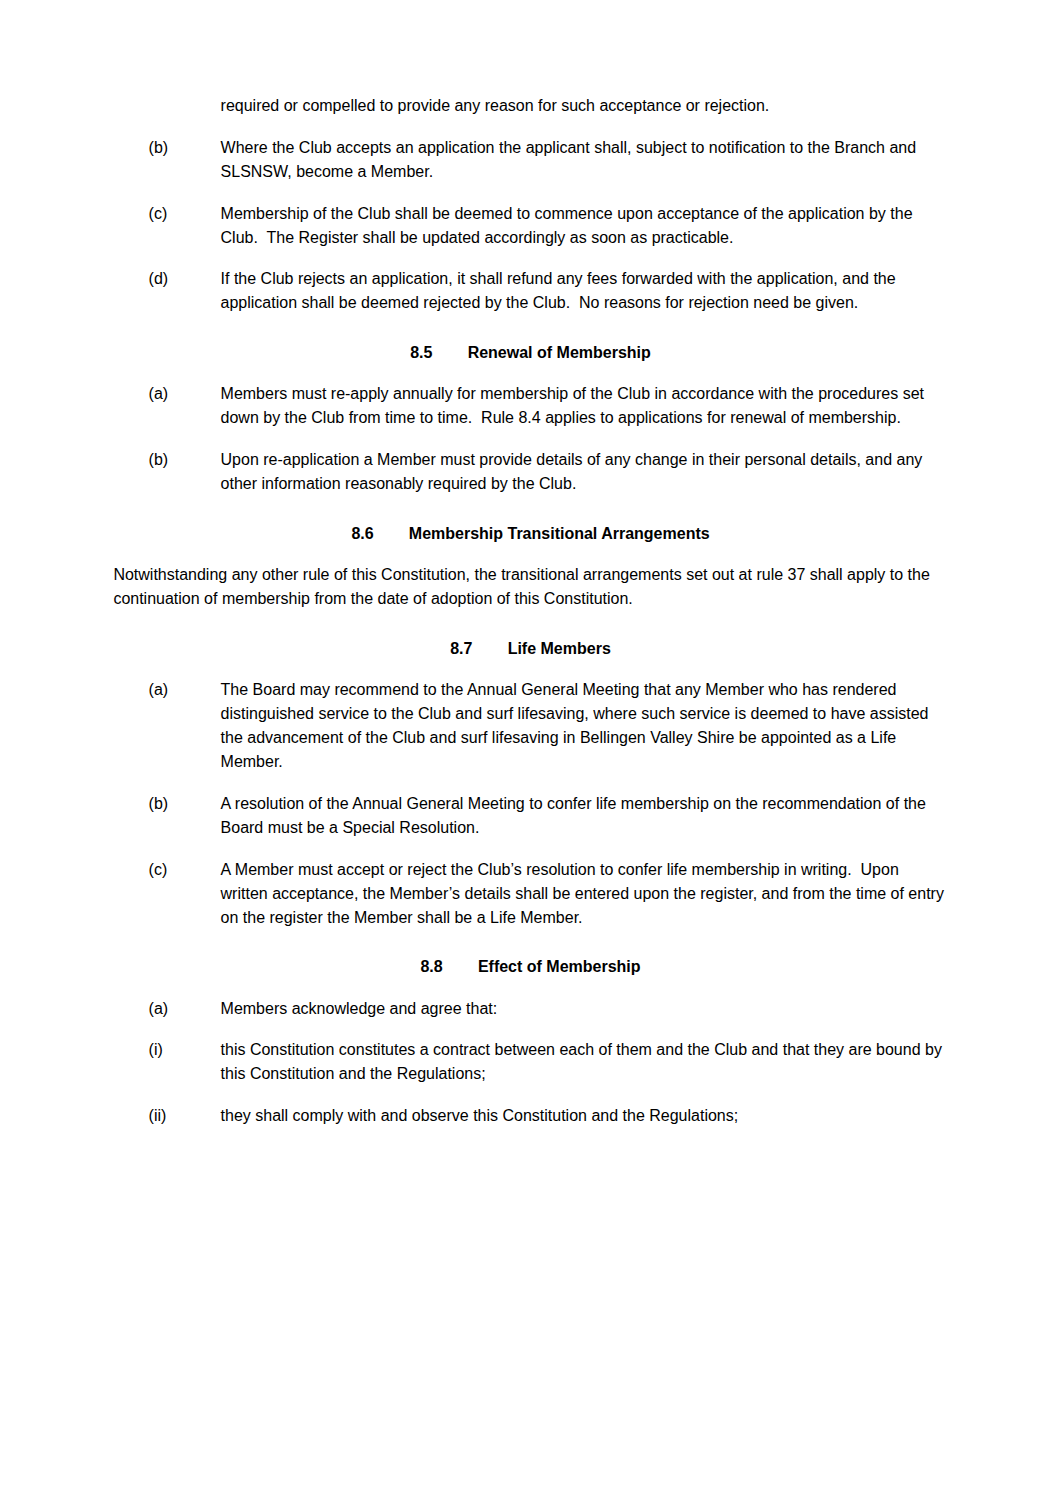required or compelled to provide any reason for such acceptance or rejection.
(b)
Where the Club accepts an application the applicant shall, subject to notification to the Branch and SLSNSW, become a Member.
(c)
Membership of the Club shall be deemed to commence upon acceptance of the application by the Club. The Register shall be updated accordingly as soon as practicable.
(d)
If the Club rejects an application, it shall refund any fees forwarded with the application, and the application shall be deemed rejected by the Club. No reasons for rejection need be given.
8.5 Renewal of Membership
(a)
Members must re-apply annually for membership of the Club in accordance with the procedures set down by the Club from time to time. Rule 8.4 applies to applications for renewal of membership.
(b)
Upon re-application a Member must provide details of any change in their personal details, and any other information reasonably required by the Club.
8.6 Membership Transitional Arrangements
Notwithstanding any other rule of this Constitution, the transitional arrangements set out at rule 37 shall apply to the continuation of membership from the date of adoption of this Constitution.
8.7 Life Members
(a)
The Board may recommend to the Annual General Meeting that any Member who has rendered distinguished service to the Club and surf lifesaving, where such service is deemed to have assisted the advancement of the Club and surf lifesaving in Bellingen Valley Shire be appointed as a Life Member.
(b)
A resolution of the Annual General Meeting to confer life membership on the recommendation of the Board must be a Special Resolution.
(c)
A Member must accept or reject the Club’s resolution to confer life membership in writing. Upon written acceptance, the Member’s details shall be entered upon the register, and from the time of entry on the register the Member shall be a Life Member.
8.8 Effect of Membership
(a)
Members acknowledge and agree that:
(i)
this Constitution constitutes a contract between each of them and the Club and that they are bound by this Constitution and the Regulations;
(ii)
they shall comply with and observe this Constitution and the Regulations;